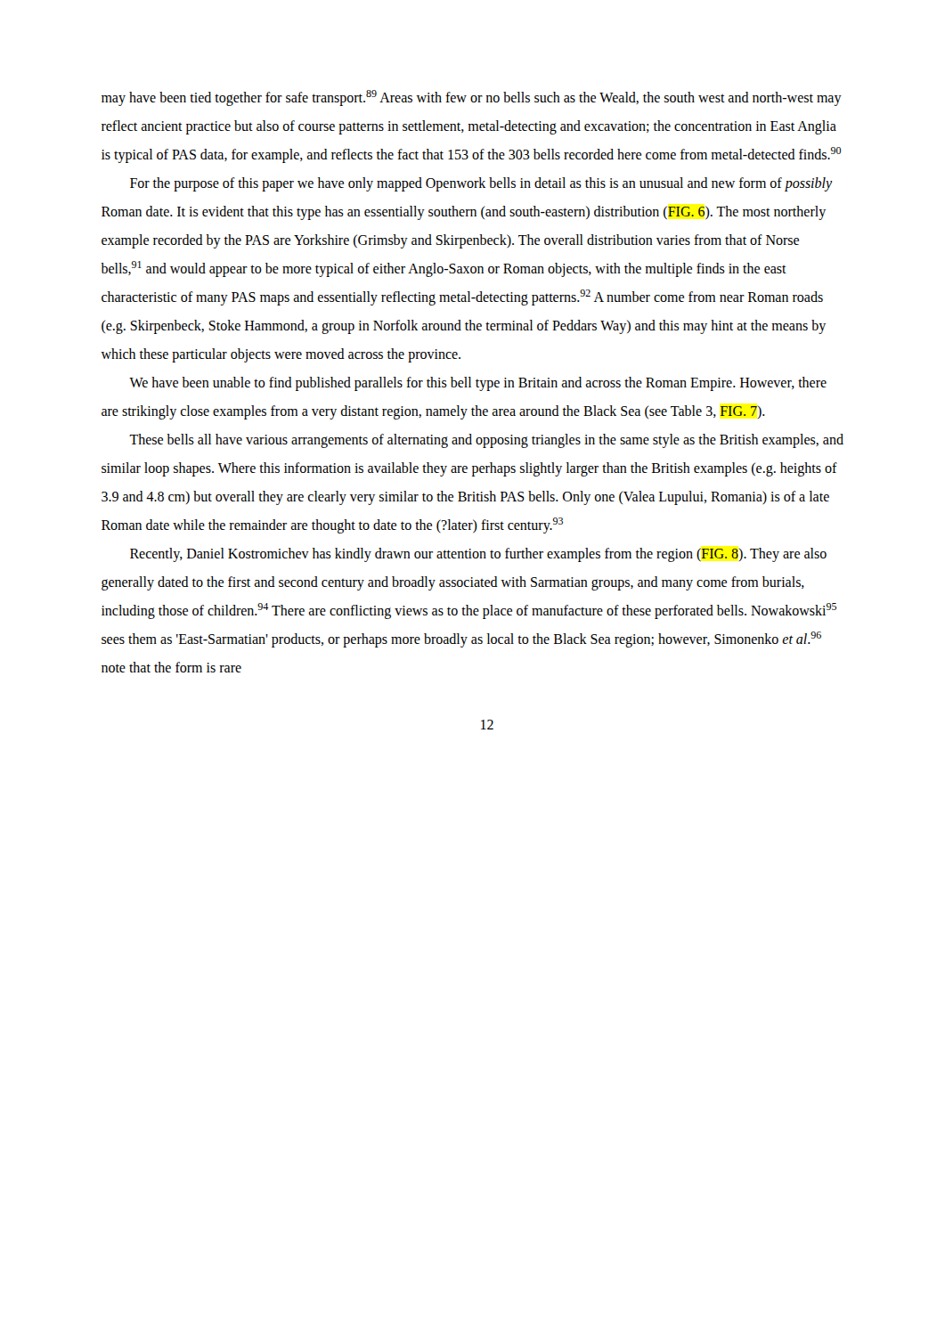may have been tied together for safe transport.89 Areas with few or no bells such as the Weald, the south west and north-west may reflect ancient practice but also of course patterns in settlement, metal-detecting and excavation; the concentration in East Anglia is typical of PAS data, for example, and reflects the fact that 153 of the 303 bells recorded here come from metal-detected finds.90
For the purpose of this paper we have only mapped Openwork bells in detail as this is an unusual and new form of possibly Roman date. It is evident that this type has an essentially southern (and south-eastern) distribution (FIG. 6). The most northerly example recorded by the PAS are Yorkshire (Grimsby and Skirpenbeck). The overall distribution varies from that of Norse bells,91 and would appear to be more typical of either Anglo-Saxon or Roman objects, with the multiple finds in the east characteristic of many PAS maps and essentially reflecting metal-detecting patterns.92 A number come from near Roman roads (e.g. Skirpenbeck, Stoke Hammond, a group in Norfolk around the terminal of Peddars Way) and this may hint at the means by which these particular objects were moved across the province.
We have been unable to find published parallels for this bell type in Britain and across the Roman Empire. However, there are strikingly close examples from a very distant region, namely the area around the Black Sea (see Table 3, FIG. 7).
These bells all have various arrangements of alternating and opposing triangles in the same style as the British examples, and similar loop shapes. Where this information is available they are perhaps slightly larger than the British examples (e.g. heights of 3.9 and 4.8 cm) but overall they are clearly very similar to the British PAS bells. Only one (Valea Lupului, Romania) is of a late Roman date while the remainder are thought to date to the (?later) first century.93
Recently, Daniel Kostromichev has kindly drawn our attention to further examples from the region (FIG. 8). They are also generally dated to the first and second century and broadly associated with Sarmatian groups, and many come from burials, including those of children.94 There are conflicting views as to the place of manufacture of these perforated bells. Nowakowski95 sees them as 'East-Sarmatian' products, or perhaps more broadly as local to the Black Sea region; however, Simonenko et al.96 note that the form is rare
12